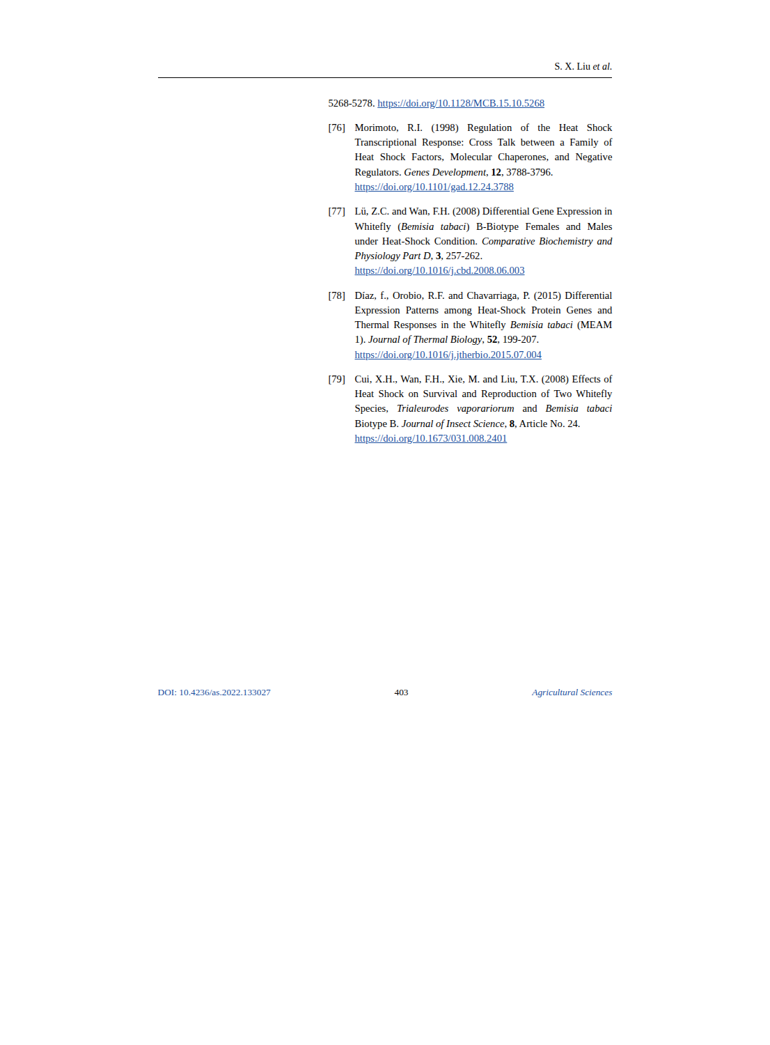S. X. Liu et al.
5268-5278. https://doi.org/10.1128/MCB.15.10.5268
[76] Morimoto, R.I. (1998) Regulation of the Heat Shock Transcriptional Response: Cross Talk between a Family of Heat Shock Factors, Molecular Chaperones, and Negative Regulators. Genes Development, 12, 3788-3796.
https://doi.org/10.1101/gad.12.24.3788
[77] Lü, Z.C. and Wan, F.H. (2008) Differential Gene Expression in Whitefly (Bemisia tabaci) B-Biotype Females and Males under Heat-Shock Condition. Comparative Biochemistry and Physiology Part D, 3, 257-262.
https://doi.org/10.1016/j.cbd.2008.06.003
[78] Díaz, f., Orobio, R.F. and Chavarriaga, P. (2015) Differential Expression Patterns among Heat-Shock Protein Genes and Thermal Responses in the Whitefly Bemisia tabaci (MEAM 1). Journal of Thermal Biology, 52, 199-207.
https://doi.org/10.1016/j.jtherbio.2015.07.004
[79] Cui, X.H., Wan, F.H., Xie, M. and Liu, T.X. (2008) Effects of Heat Shock on Survival and Reproduction of Two Whitefly Species, Trialeurodes vaporariorum and Bemisia tabaci Biotype B. Journal of Insect Science, 8, Article No. 24.
https://doi.org/10.1673/031.008.2401
DOI: 10.4236/as.2022.133027 403 Agricultural Sciences